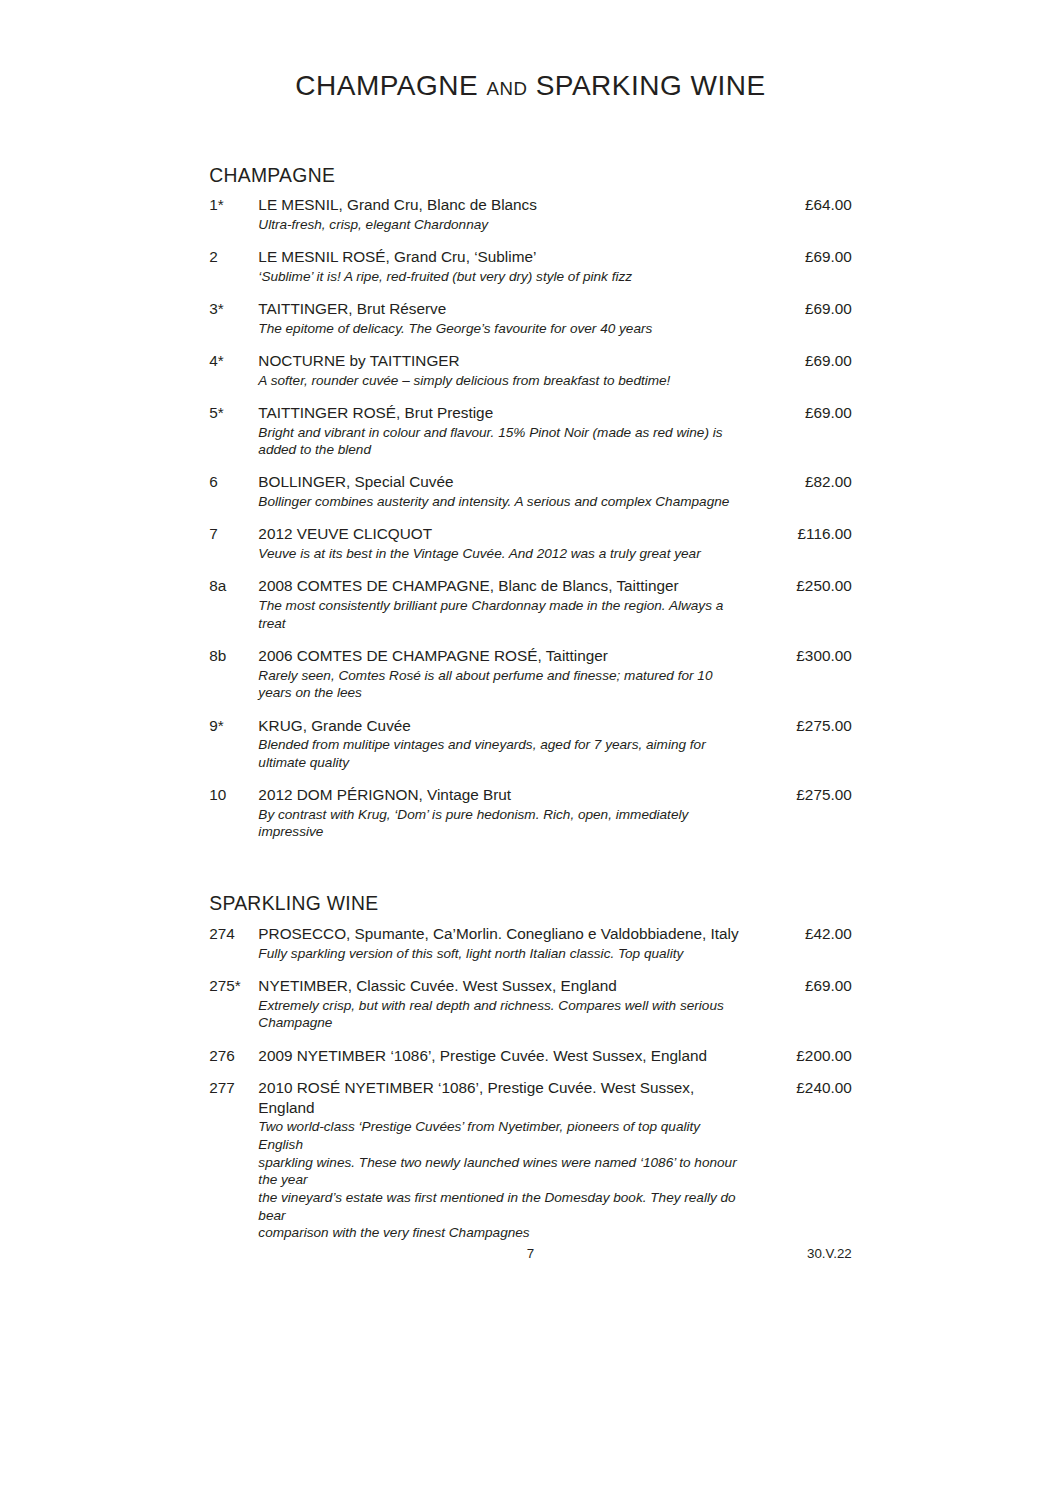CHAMPAGNE AND SPARKING WINE
CHAMPAGNE
| 1* | LE MESNIL, Grand Cru, Blanc de Blancs Ultra-fresh, crisp, elegant Chardonnay | £64.00 |
| 2 | LE MESNIL ROSÉ, Grand Cru, ‘Sublime’ ‘Sublime’ it is! A ripe, red-fruited (but very dry) style of pink fizz | £69.00 |
| 3* | TAITTINGER, Brut Réserve The epitome of delicacy. The George’s favourite for over 40 years | £69.00 |
| 4* | NOCTURNE by TAITTINGER A softer, rounder cuvée – simply delicious from breakfast to bedtime! | £69.00 |
| 5* | TAITTINGER ROSÉ, Brut Prestige Bright and vibrant in colour and flavour. 15% Pinot Noir (made as red wine) is added to the blend | £69.00 |
| 6 | BOLLINGER, Special Cuvée Bollinger combines austerity and intensity. A serious and complex Champagne | £82.00 |
| 7 | 2012 VEUVE CLICQUOT Veuve is at its best in the Vintage Cuvée. And 2012 was a truly great year | £116.00 |
| 8a | 2008 COMTES DE CHAMPAGNE, Blanc de Blancs, Taittinger The most consistently brilliant pure Chardonnay made in the region. Always a treat | £250.00 |
| 8b | 2006 COMTES DE CHAMPAGNE ROSÉ, Taittinger Rarely seen, Comtes Rosé is all about perfume and finesse; matured for 10 years on the lees | £300.00 |
| 9* | KRUG, Grande Cuvée Blended from mulitipe vintages and vineyards, aged for 7 years, aiming for ultimate quality | £275.00 |
| 10 | 2012 DOM PÉRIGNON, Vintage Brut By contrast with Krug, ‘Dom’ is pure hedonism. Rich, open, immediately impressive | £275.00 |
SPARKLING WINE
| 274 | PROSECCO, Spumante, Ca’Morlin. Conegliano e Valdobbiadene, Italy Fully sparkling version of this soft, light north Italian classic. Top quality | £42.00 |
| 275* | NYETIMBER, Classic Cuvée. West Sussex, England Extremely crisp, but with real depth and richness. Compares well with serious Champagne | £69.00 |
| 276 | 2009 NYETIMBER ‘1086’, Prestige Cuvée. West Sussex, England | £200.00 |
| 277 | 2010 ROSÉ NYETIMBER ‘1086’, Prestige Cuvée. West Sussex, England Two world-class ‘Prestige Cuvées’ from Nyetimber, pioneers of top quality English sparkling wines. These two newly launched wines were named ‘1086’ to honour the year the vineyard’s estate was first mentioned in the Domesday book. They really do bear comparison with the very finest Champagnes | £240.00 |
7
30.V.22